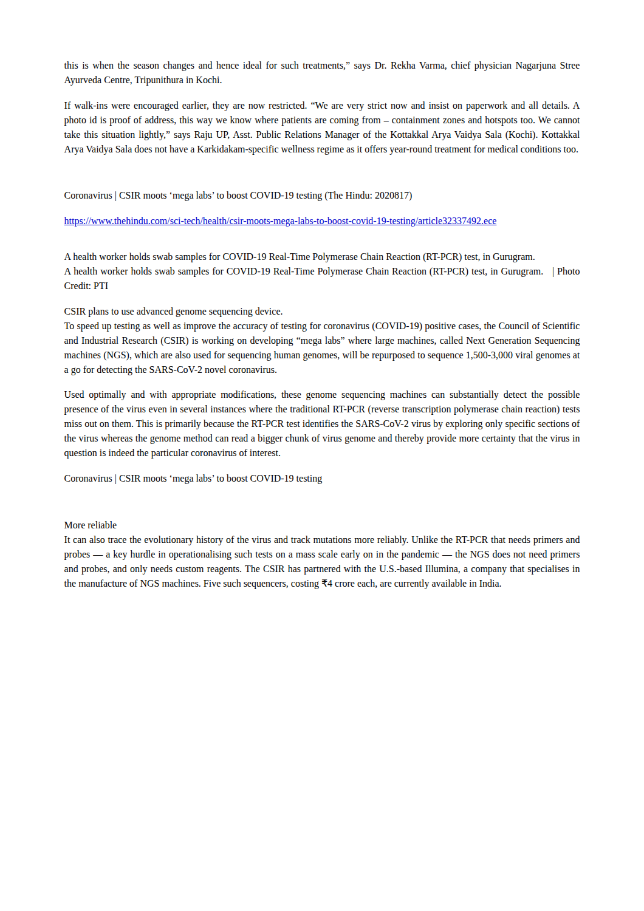this is when the season changes and hence ideal for such treatments,” says Dr. Rekha Varma, chief physician Nagarjuna Stree Ayurveda Centre, Tripunithura in Kochi.
If walk-ins were encouraged earlier, they are now restricted. “We are very strict now and insist on paperwork and all details. A photo id is proof of address, this way we know where patients are coming from – containment zones and hotspots too. We cannot take this situation lightly,” says Raju UP, Asst. Public Relations Manager of the Kottakkal Arya Vaidya Sala (Kochi). Kottakkal Arya Vaidya Sala does not have a Karkidakam-specific wellness regime as it offers year-round treatment for medical conditions too.
Coronavirus | CSIR moots ‘mega labs’ to boost COVID-19 testing (The Hindu: 2020817)
https://www.thehindu.com/sci-tech/health/csir-moots-mega-labs-to-boost-covid-19-testing/article32337492.ece
A health worker holds swab samples for COVID-19 Real-Time Polymerase Chain Reaction (RT-PCR) test, in Gurugram.
A health worker holds swab samples for COVID-19 Real-Time Polymerase Chain Reaction (RT-PCR) test, in Gurugram. | Photo Credit: PTI
CSIR plans to use advanced genome sequencing device.
To speed up testing as well as improve the accuracy of testing for coronavirus (COVID-19) positive cases, the Council of Scientific and Industrial Research (CSIR) is working on developing “mega labs” where large machines, called Next Generation Sequencing machines (NGS), which are also used for sequencing human genomes, will be repurposed to sequence 1,500-3,000 viral genomes at a go for detecting the SARS-CoV-2 novel coronavirus.
Used optimally and with appropriate modifications, these genome sequencing machines can substantially detect the possible presence of the virus even in several instances where the traditional RT-PCR (reverse transcription polymerase chain reaction) tests miss out on them. This is primarily because the RT-PCR test identifies the SARS-CoV-2 virus by exploring only specific sections of the virus whereas the genome method can read a bigger chunk of virus genome and thereby provide more certainty that the virus in question is indeed the particular coronavirus of interest.
Coronavirus | CSIR moots ‘mega labs’ to boost COVID-19 testing
More reliable
It can also trace the evolutionary history of the virus and track mutations more reliably. Unlike the RT-PCR that needs primers and probes — a key hurdle in operationalising such tests on a mass scale early on in the pandemic — the NGS does not need primers and probes, and only needs custom reagents. The CSIR has partnered with the U.S.-based Illumina, a company that specialises in the manufacture of NGS machines. Five such sequencers, costing ₹4 crore each, are currently available in India.